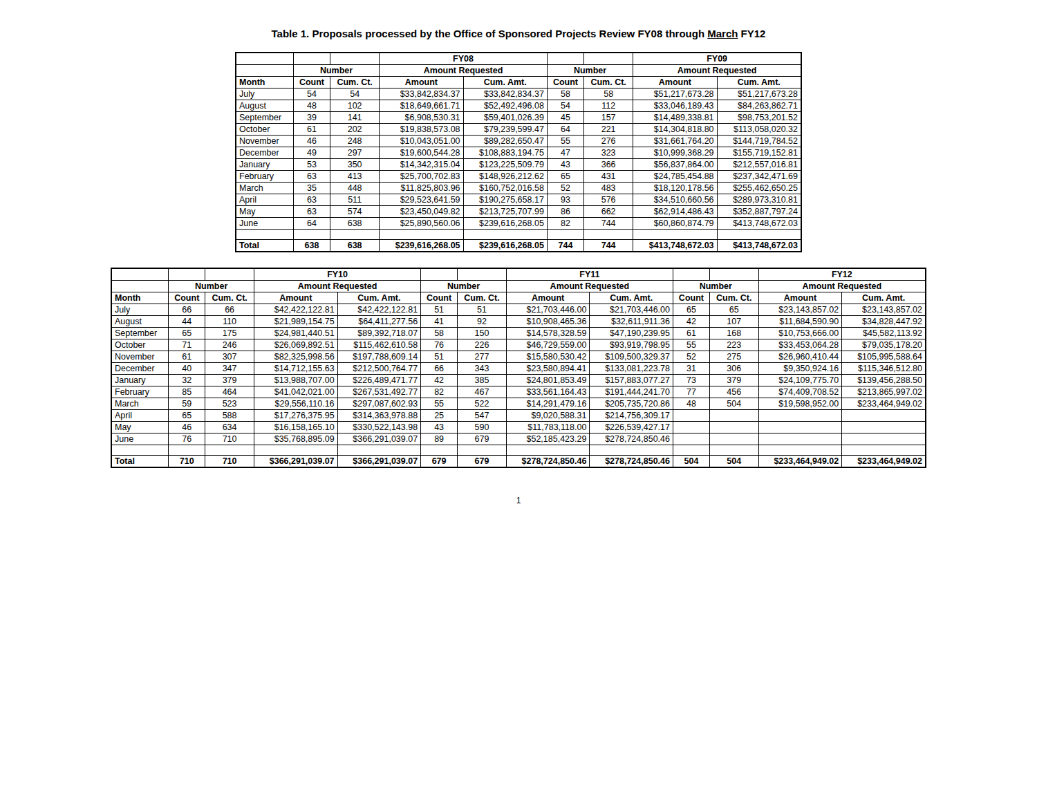Table 1. Proposals processed by the Office of Sponsored Projects Review FY08 through March FY12
| | | | FY08 | | | FY09 |
| | Number | Amount Requested | Number | Amount Requested |
| Month | Count | Cum. Ct. | Amount | Cum. Amt. | Count | Cum. Ct. | Amount | Cum. Amt. |
| July | 54 | 54 | $33,842,834.37 | $33,842,834.37 | 58 | 58 | $51,217,673.28 | $51,217,673.28 |
| August | 48 | 102 | $18,649,661.71 | $52,492,496.08 | 54 | 112 | $33,046,189.43 | $84,263,862.71 |
| September | 39 | 141 | $6,908,530.31 | $59,401,026.39 | 45 | 157 | $14,489,338.81 | $98,753,201.52 |
| October | 61 | 202 | $19,838,573.08 | $79,239,599.47 | 64 | 221 | $14,304,818.80 | $113,058,020.32 |
| November | 46 | 248 | $10,043,051.00 | $89,282,650.47 | 55 | 276 | $31,661,764.20 | $144,719,784.52 |
| December | 49 | 297 | $19,600,544.28 | $108,883,194.75 | 47 | 323 | $10,999,368.29 | $155,719,152.81 |
| January | 53 | 350 | $14,342,315.04 | $123,225,509.79 | 43 | 366 | $56,837,864.00 | $212,557,016.81 |
| February | 63 | 413 | $25,700,702.83 | $148,926,212.62 | 65 | 431 | $24,785,454.88 | $237,342,471.69 |
| March | 35 | 448 | $11,825,803.96 | $160,752,016.58 | 52 | 483 | $18,120,178.56 | $255,462,650.25 |
| April | 63 | 511 | $29,523,641.59 | $190,275,658.17 | 93 | 576 | $34,510,660.56 | $289,973,310.81 |
| May | 63 | 574 | $23,450,049.82 | $213,725,707.99 | 86 | 662 | $62,914,486.43 | $352,887,797.24 |
| June | 64 | 638 | $25,890,560.06 | $239,616,268.05 | 82 | 744 | $60,860,874.79 | $413,748,672.03 |
| Total | 638 | 638 | $239,616,268.05 | $239,616,268.05 | 744 | 744 | $413,748,672.03 | $413,748,672.03 |
| | | | FY10 | | | FY11 | | | FY12 |
| | Number | Amount Requested | Number | Amount Requested | Number | Amount Requested |
| Month | Count | Cum. Ct. | Amount | Cum. Amt. | Count | Cum. Ct. | Amount | Cum. Amt. | Count | Cum. Ct. | Amount | Cum. Amt. |
| July | 66 | 66 | $42,422,122.81 | $42,422,122.81 | 51 | 51 | $21,703,446.00 | $21,703,446.00 | 65 | 65 | $23,143,857.02 | $23,143,857.02 |
| August | 44 | 110 | $21,989,154.75 | $64,411,277.56 | 41 | 92 | $10,908,465.36 | $32,611,911.36 | 42 | 107 | $11,684,590.90 | $34,828,447.92 |
| September | 65 | 175 | $24,981,440.51 | $89,392,718.07 | 58 | 150 | $14,578,328.59 | $47,190,239.95 | 61 | 168 | $10,753,666.00 | $45,582,113.92 |
| October | 71 | 246 | $26,069,892.51 | $115,462,610.58 | 76 | 226 | $46,729,559.00 | $93,919,798.95 | 55 | 223 | $33,453,064.28 | $79,035,178.20 |
| November | 61 | 307 | $82,325,998.56 | $197,788,609.14 | 51 | 277 | $15,580,530.42 | $109,500,329.37 | 52 | 275 | $26,960,410.44 | $105,995,588.64 |
| December | 40 | 347 | $14,712,155.63 | $212,500,764.77 | 66 | 343 | $23,580,894.41 | $133,081,223.78 | 31 | 306 | $9,350,924.16 | $115,346,512.80 |
| January | 32 | 379 | $13,988,707.00 | $226,489,471.77 | 42 | 385 | $24,801,853.49 | $157,883,077.27 | 73 | 379 | $24,109,775.70 | $139,456,288.50 |
| February | 85 | 464 | $41,042,021.00 | $267,531,492.77 | 82 | 467 | $33,561,164.43 | $191,444,241.70 | 77 | 456 | $74,409,708.52 | $213,865,997.02 |
| March | 59 | 523 | $29,556,110.16 | $297,087,602.93 | 55 | 522 | $14,291,479.16 | $205,735,720.86 | 48 | 504 | $19,598,952.00 | $233,464,949.02 |
| April | 65 | 588 | $17,276,375.95 | $314,363,978.88 | 25 | 547 | $9,020,588.31 | $214,756,309.17 | | | | |
| May | 46 | 634 | $16,158,165.10 | $330,522,143.98 | 43 | 590 | $11,783,118.00 | $226,539,427.17 | | | | |
| June | 76 | 710 | $35,768,895.09 | $366,291,039.07 | 89 | 679 | $52,185,423.29 | $278,724,850.46 | | | | |
| Total | 710 | 710 | $366,291,039.07 | $366,291,039.07 | 679 | 679 | $278,724,850.46 | $278,724,850.46 | 504 | 504 | $233,464,949.02 | $233,464,949.02 |
1